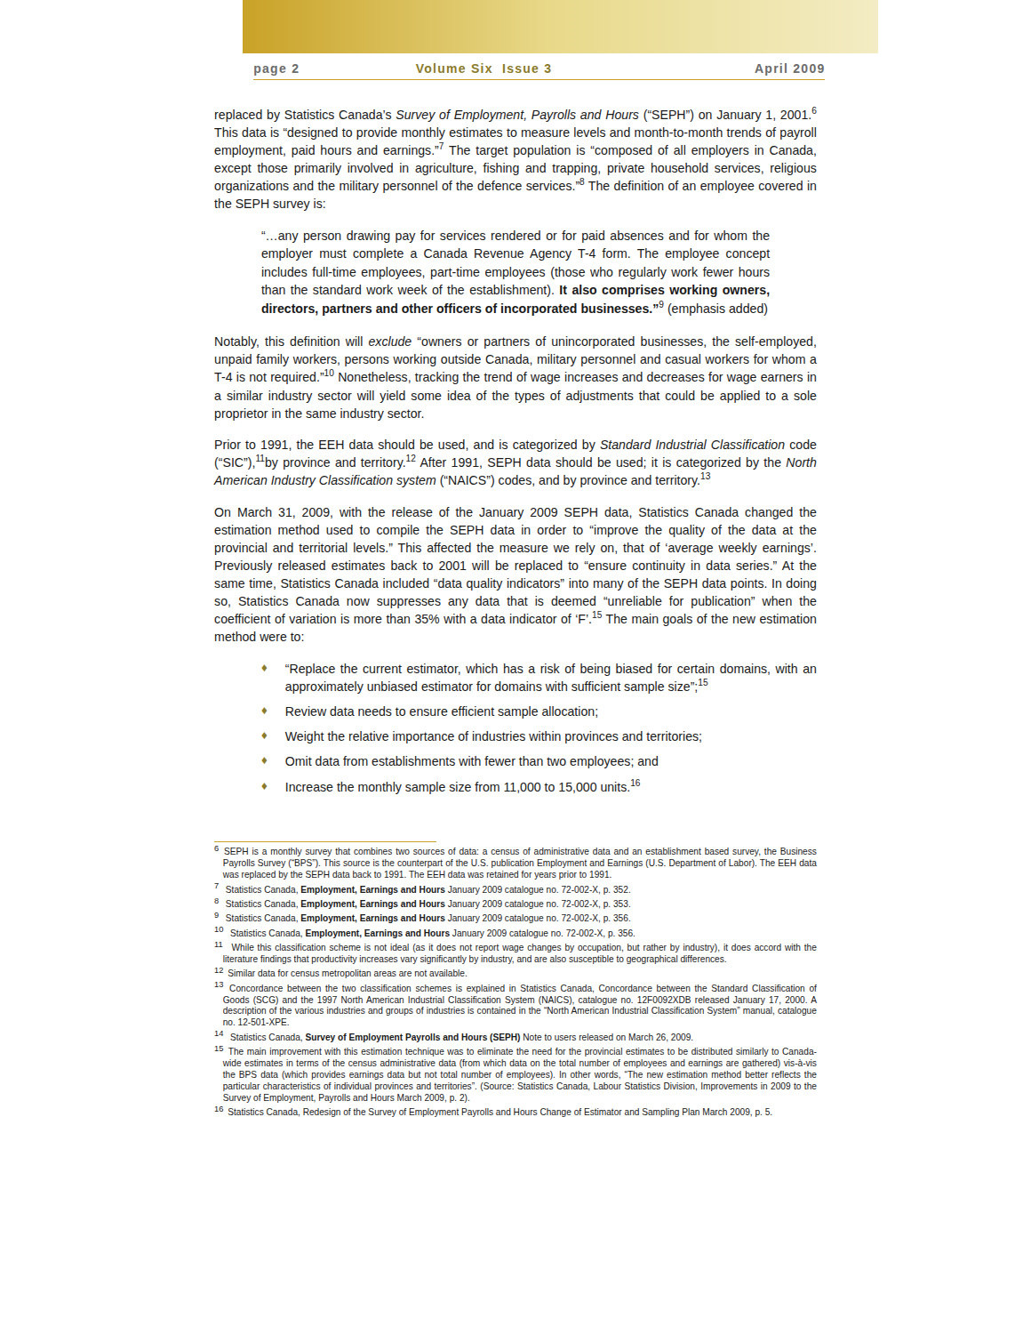page 2 Volume Six Issue 3 April 2009
replaced by Statistics Canada’s Survey of Employment, Payrolls and Hours (“SEPH”) on January 1, 2001.6 This data is “designed to provide monthly estimates to measure levels and month-to-month trends of payroll employment, paid hours and earnings.”7 The target population is “composed of all employers in Canada, except those primarily involved in agriculture, fishing and trapping, private household services, religious organizations and the military personnel of the defence services.”8 The definition of an employee covered in the SEPH survey is:
“…any person drawing pay for services rendered or for paid absences and for whom the employer must complete a Canada Revenue Agency T-4 form. The employee concept includes full-time employees, part-time employees (those who regularly work fewer hours than the standard work week of the establishment). It also comprises working owners, directors, partners and other officers of incorporated businesses.”9 (emphasis added)
Notably, this definition will exclude “owners or partners of unincorporated businesses, the self-employed, unpaid family workers, persons working outside Canada, military personnel and casual workers for whom a T-4 is not required.”10 Nonetheless, tracking the trend of wage increases and decreases for wage earners in a similar industry sector will yield some idea of the types of adjustments that could be applied to a sole proprietor in the same industry sector.
Prior to 1991, the EEH data should be used, and is categorized by Standard Industrial Classification code (“SIC”),11by province and territory.12 After 1991, SEPH data should be used; it is categorized by the North American Industry Classification system (“NAICS”) codes, and by province and territory.13
On March 31, 2009, with the release of the January 2009 SEPH data, Statistics Canada changed the estimation method used to compile the SEPH data in order to “improve the quality of the data at the provincial and territorial levels.” This affected the measure we rely on, that of ‘average weekly earnings’. Previously released estimates back to 2001 will be replaced to “ensure continuity in data series.” At the same time, Statistics Canada included “data quality indicators” into many of the SEPH data points. In doing so, Statistics Canada now suppresses any data that is deemed “unreliable for publication” when the coefficient of variation is more than 35% with a data indicator of ‘F’.15 The main goals of the new estimation method were to:
“Replace the current estimator, which has a risk of being biased for certain domains, with an approximately unbiased estimator for domains with sufficient sample size”;15
Review data needs to ensure efficient sample allocation;
Weight the relative importance of industries within provinces and territories;
Omit data from establishments with fewer than two employees; and
Increase the monthly sample size from 11,000 to 15,000 units.16
6 SEPH is a monthly survey that combines two sources of data: a census of administrative data and an establishment based survey, the Business Payrolls Survey (“BPS”). This source is the counterpart of the U.S. publication Employment and Earnings (U.S. Department of Labor). The EEH data was replaced by the SEPH data back to 1991. The EEH data was retained for years prior to 1991.
7 Statistics Canada, Employment, Earnings and Hours January 2009 catalogue no. 72-002-X, p. 352.
8 Statistics Canada, Employment, Earnings and Hours January 2009 catalogue no. 72-002-X, p. 353.
9 Statistics Canada, Employment, Earnings and Hours January 2009 catalogue no. 72-002-X, p. 356.
10 Statistics Canada, Employment, Earnings and Hours January 2009 catalogue no. 72-002-X, p. 356.
11 While this classification scheme is not ideal (as it does not report wage changes by occupation, but rather by industry), it does accord with the literature findings that productivity increases vary significantly by industry, and are also susceptible to geographical differences.
12 Similar data for census metropolitan areas are not available.
13 Concordance between the two classification schemes is explained in Statistics Canada, Concordance between the Standard Classification of Goods (SCG) and the 1997 North American Industrial Classification System (NAICS), catalogue no. 12F0092XDB released January 17, 2000. A description of the various industries and groups of industries is contained in the “North American Industrial Classification System” manual, catalogue no. 12-501-XPE.
14 Statistics Canada, Survey of Employment Payrolls and Hours (SEPH) Note to users released on March 26, 2009.
15 The main improvement with this estimation technique was to eliminate the need for the provincial estimates to be distributed similarly to Canada-wide estimates in terms of the census administrative data (from which data on the total number of employees and earnings are gathered) vis-à-vis the BPS data (which provides earnings data but not total number of employees). In other words, “The new estimation method better reflects the particular characteristics of individual provinces and territories”. (Source: Statistics Canada, Labour Statistics Division, Improvements in 2009 to the Survey of Employment, Payrolls and Hours March 2009, p. 2).
16 Statistics Canada, Redesign of the Survey of Employment Payrolls and Hours Change of Estimator and Sampling Plan March 2009, p. 5.